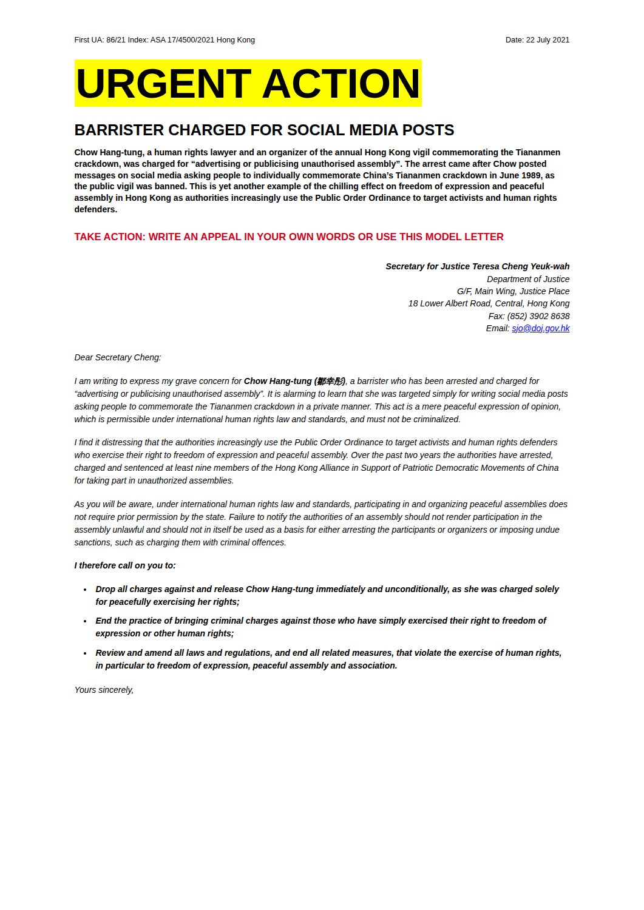First UA: 86/21 Index: ASA 17/4500/2021 Hong Kong
Date: 22 July 2021
URGENT ACTION
BARRISTER CHARGED FOR SOCIAL MEDIA POSTS
Chow Hang-tung, a human rights lawyer and an organizer of the annual Hong Kong vigil commemorating the Tiananmen crackdown, was charged for “advertising or publicising unauthorised assembly”. The arrest came after Chow posted messages on social media asking people to individually commemorate China’s Tiananmen crackdown in June 1989, as the public vigil was banned. This is yet another example of the chilling effect on freedom of expression and peaceful assembly in Hong Kong as authorities increasingly use the Public Order Ordinance to target activists and human rights defenders.
TAKE ACTION: WRITE AN APPEAL IN YOUR OWN WORDS OR USE THIS MODEL LETTER
Secretary for Justice Teresa Cheng Yeuk-wah
Department of Justice
G/F, Main Wing, Justice Place
18 Lower Albert Road, Central, Hong Kong
Fax: (852) 3902 8638
Email: sjo@doj.gov.hk
Dear Secretary Cheng:
I am writing to express my grave concern for Chow Hang-tung (鄒幸彤), a barrister who has been arrested and charged for “advertising or publicising unauthorised assembly”. It is alarming to learn that she was targeted simply for writing social media posts asking people to commemorate the Tiananmen crackdown in a private manner. This act is a mere peaceful expression of opinion, which is permissible under international human rights law and standards, and must not be criminalized.
I find it distressing that the authorities increasingly use the Public Order Ordinance to target activists and human rights defenders who exercise their right to freedom of expression and peaceful assembly. Over the past two years the authorities have arrested, charged and sentenced at least nine members of the Hong Kong Alliance in Support of Patriotic Democratic Movements of China for taking part in unauthorized assemblies.
As you will be aware, under international human rights law and standards, participating in and organizing peaceful assemblies does not require prior permission by the state. Failure to notify the authorities of an assembly should not render participation in the assembly unlawful and should not in itself be used as a basis for either arresting the participants or organizers or imposing undue sanctions, such as charging them with criminal offences.
I therefore call on you to:
Drop all charges against and release Chow Hang-tung immediately and unconditionally, as she was charged solely for peacefully exercising her rights;
End the practice of bringing criminal charges against those who have simply exercised their right to freedom of expression or other human rights;
Review and amend all laws and regulations, and end all related measures, that violate the exercise of human rights, in particular to freedom of expression, peaceful assembly and association.
Yours sincerely,